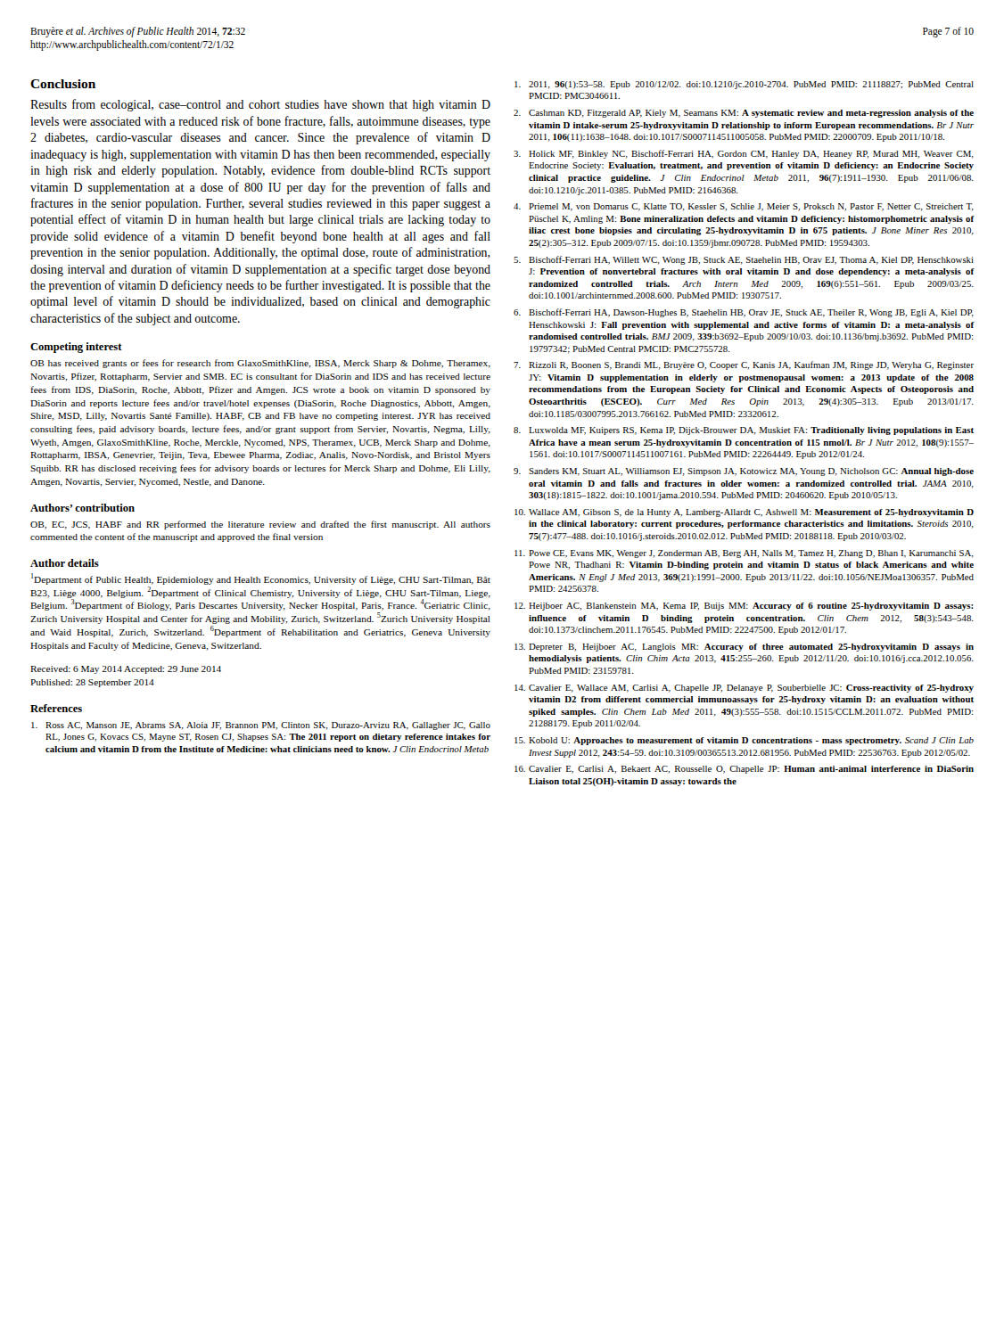Bruyère et al. Archives of Public Health 2014, 72:32
http://www.archpublichealth.com/content/72/1/32
Page 7 of 10
Conclusion
Results from ecological, case–control and cohort studies have shown that high vitamin D levels were associated with a reduced risk of bone fracture, falls, autoimmune diseases, type 2 diabetes, cardio-vascular diseases and cancer. Since the prevalence of vitamin D inadequacy is high, supplementation with vitamin D has then been recommended, especially in high risk and elderly population. Notably, evidence from double-blind RCTs support vitamin D supplementation at a dose of 800 IU per day for the prevention of falls and fractures in the senior population. Further, several studies reviewed in this paper suggest a potential effect of vitamin D in human health but large clinical trials are lacking today to provide solid evidence of a vitamin D benefit beyond bone health at all ages and fall prevention in the senior population. Additionally, the optimal dose, route of administration, dosing interval and duration of vitamin D supplementation at a specific target dose beyond the prevention of vitamin D deficiency needs to be further investigated. It is possible that the optimal level of vitamin D should be individualized, based on clinical and demographic characteristics of the subject and outcome.
Competing interest
OB has received grants or fees for research from GlaxoSmithKline, IBSA, Merck Sharp & Dohme, Theramex, Novartis, Pfizer, Rottapharm, Servier and SMB. EC is consultant for DiaSorin and IDS and has received lecture fees from IDS, DiaSorin, Roche, Abbott, Pfizer and Amgen. JCS wrote a book on vitamin D sponsored by DiaSorin and reports lecture fees and/or travel/hotel expenses (DiaSorin, Roche Diagnostics, Abbott, Amgen, Shire, MSD, Lilly, Novartis Santé Famille). HABF, CB and FB have no competing interest. JYR has received consulting fees, paid advisory boards, lecture fees, and/or grant support from Servier, Novartis, Negma, Lilly, Wyeth, Amgen, GlaxoSmithKline, Roche, Merckle, Nycomed, NPS, Theramex, UCB, Merck Sharp and Dohme, Rottapharm, IBSA, Genevrier, Teijin, Teva, Ebewee Pharma, Zodiac, Analis, Novo-Nordisk, and Bristol Myers Squibb. RR has disclosed receiving fees for advisory boards or lectures for Merck Sharp and Dohme, Eli Lilly, Amgen, Novartis, Servier, Nycomed, Nestle, and Danone.
Authors’ contribution
OB, EC, JCS, HABF and RR performed the literature review and drafted the first manuscript. All authors commented the content of the manuscript and approved the final version
Author details
1Department of Public Health, Epidemiology and Health Economics, University of Liège, CHU Sart-Tilman, Bât B23, Liège 4000, Belgium. 2Department of Clinical Chemistry, University of Liège, CHU Sart-Tilman, Liege, Belgium. 3Department of Biology, Paris Descartes University, Necker Hospital, Paris, France. 4Geriatric Clinic, Zurich University Hospital and Center for Aging and Mobility, Zurich, Switzerland. 5Zurich University Hospital and Waid Hospital, Zurich, Switzerland. 6Department of Rehabilitation and Geriatrics, Geneva University Hospitals and Faculty of Medicine, Geneva, Switzerland.
Received: 6 May 2014 Accepted: 29 June 2014
Published: 28 September 2014
References
Ross AC, Manson JE, Abrams SA, Aloia JF, Brannon PM, Clinton SK, Durazo-Arvizu RA, Gallagher JC, Gallo RL, Jones G, Kovacs CS, Mayne ST, Rosen CJ, Shapses SA: The 2011 report on dietary reference intakes for calcium and vitamin D from the Institute of Medicine: what clinicians need to know. J Clin Endocrinol Metab
2011, 96(1):53–58. Epub 2010/12/02. doi:10.1210/jc.2010-2704. PubMed PMID: 21118827; PubMed Central PMCID: PMC3046611.
Cashman KD, Fitzgerald AP, Kiely M, Seamans KM: A systematic review and meta-regression analysis of the vitamin D intake-serum 25-hydroxyvitamin D relationship to inform European recommendations. Br J Nutr 2011, 106(11):1638–1648. doi:10.1017/S0007114511005058. PubMed PMID: 22000709. Epub 2011/10/18.
Holick MF, Binkley NC, Bischoff-Ferrari HA, Gordon CM, Hanley DA, Heaney RP, Murad MH, Weaver CM, Endocrine Society: Evaluation, treatment, and prevention of vitamin D deficiency: an Endocrine Society clinical practice guideline. J Clin Endocrinol Metab 2011, 96(7):1911–1930. Epub 2011/06/08. doi:10.1210/jc.2011-0385. PubMed PMID: 21646368.
Priemel M, von Domarus C, Klatte TO, Kessler S, Schlie J, Meier S, Proksch N, Pastor F, Netter C, Streichert T, Püschel K, Amling M: Bone mineralization defects and vitamin D deficiency: histomorphometric analysis of iliac crest bone biopsies and circulating 25-hydroxyvitamin D in 675 patients. J Bone Miner Res 2010, 25(2):305–312. Epub 2009/07/15. doi:10.1359/jbmr.090728. PubMed PMID: 19594303.
Bischoff-Ferrari HA, Willett WC, Wong JB, Stuck AE, Staehelin HB, Orav EJ, Thoma A, Kiel DP, Henschkowski J: Prevention of nonvertebral fractures with oral vitamin D and dose dependency: a meta-analysis of randomized controlled trials. Arch Intern Med 2009, 169(6):551–561. Epub 2009/03/25. doi:10.1001/archinternmed.2008.600. PubMed PMID: 19307517.
Bischoff-Ferrari HA, Dawson-Hughes B, Staehelin HB, Orav JE, Stuck AE, Theiler R, Wong JB, Egli A, Kiel DP, Henschkowski J: Fall prevention with supplemental and active forms of vitamin D: a meta-analysis of randomised controlled trials. BMJ 2009, 339:b3692–Epub 2009/10/03. doi:10.1136/bmj.b3692. PubMed PMID: 19797342; PubMed Central PMCID: PMC2755728.
Rizzoli R, Boonen S, Brandi ML, Bruyère O, Cooper C, Kanis JA, Kaufman JM, Ringe JD, Weryha G, Reginster JY: Vitamin D supplementation in elderly or postmenopausal women: a 2013 update of the 2008 recommendations from the European Society for Clinical and Economic Aspects of Osteoporosis and Osteoarthritis (ESCEO). Curr Med Res Opin 2013, 29(4):305–313. Epub 2013/01/17. doi:10.1185/03007995.2013.766162. PubMed PMID: 23320612.
Luxwolda MF, Kuipers RS, Kema IP, Dijck-Brouwer DA, Muskiet FA: Traditionally living populations in East Africa have a mean serum 25-hydroxyvitamin D concentration of 115 nmol/l. Br J Nutr 2012, 108(9):1557–1561. doi:10.1017/S0007114511007161. PubMed PMID: 22264449. Epub 2012/01/24.
Sanders KM, Stuart AL, Williamson EJ, Simpson JA, Kotowicz MA, Young D, Nicholson GC: Annual high-dose oral vitamin D and falls and fractures in older women: a randomized controlled trial. JAMA 2010, 303(18):1815–1822. doi:10.1001/jama.2010.594. PubMed PMID: 20460620. Epub 2010/05/13.
Wallace AM, Gibson S, de la Hunty A, Lamberg-Allardt C, Ashwell M: Measurement of 25-hydroxyvitamin D in the clinical laboratory: current procedures, performance characteristics and limitations. Steroids 2010, 75(7):477–488. doi:10.1016/j.steroids.2010.02.012. PubMed PMID: 20188118. Epub 2010/03/02.
Powe CE, Evans MK, Wenger J, Zonderman AB, Berg AH, Nalls M, Tamez H, Zhang D, Bhan I, Karumanchi SA, Powe NR, Thadhani R: Vitamin D-binding protein and vitamin D status of black Americans and white Americans. N Engl J Med 2013, 369(21):1991–2000. Epub 2013/11/22. doi:10.1056/NEJMoa1306357. PubMed PMID: 24256378.
Heijboer AC, Blankenstein MA, Kema IP, Buijs MM: Accuracy of 6 routine 25-hydroxyvitamin D assays: influence of vitamin D binding protein concentration. Clin Chem 2012, 58(3):543–548. doi:10.1373/clinchem.2011.176545. PubMed PMID: 22247500. Epub 2012/01/17.
Depreter B, Heijboer AC, Langlois MR: Accuracy of three automated 25-hydroxyvitamin D assays in hemodialysis patients. Clin Chim Acta 2013, 415:255–260. Epub 2012/11/20. doi:10.1016/j.cca.2012.10.056. PubMed PMID: 23159781.
Cavalier E, Wallace AM, Carlisi A, Chapelle JP, Delanaye P, Souberbielle JC: Cross-reactivity of 25-hydroxy vitamin D2 from different commercial immunoassays for 25-hydroxy vitamin D: an evaluation without spiked samples. Clin Chem Lab Med 2011, 49(3):555–558. doi:10.1515/CCLM.2011.072. PubMed PMID: 21288179. Epub 2011/02/04.
Kobold U: Approaches to measurement of vitamin D concentrations - mass spectrometry. Scand J Clin Lab Invest Suppl 2012, 243:54–59. doi:10.3109/00365513.2012.681956. PubMed PMID: 22536763. Epub 2012/05/02.
Cavalier E, Carlisi A, Bekaert AC, Rousselle O, Chapelle JP: Human anti-animal interference in DiaSorin Liaison total 25(OH)-vitamin D assay: towards the